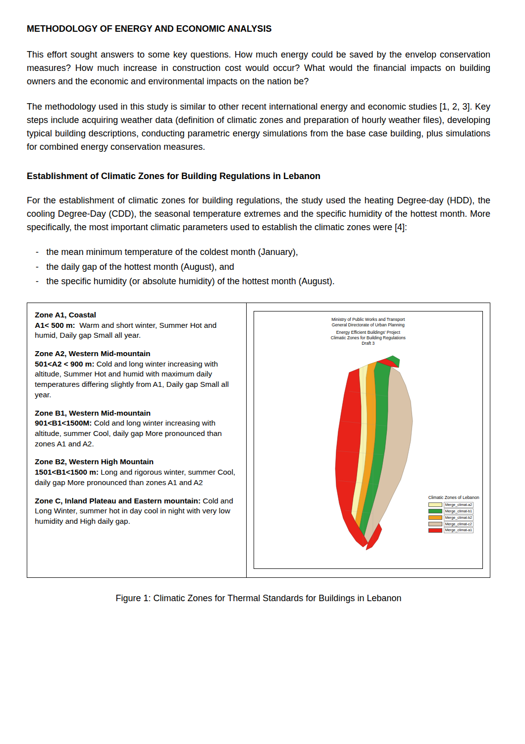Methodology of Energy and Economic Analysis
This effort sought answers to some key questions. How much energy could be saved by the envelop conservation measures? How much increase in construction cost would occur? What would the financial impacts on building owners and the economic and environmental impacts on the nation be?
The methodology used in this study is similar to other recent international energy and economic studies [1, 2, 3]. Key steps include acquiring weather data (definition of climatic zones and preparation of hourly weather files), developing typical building descriptions, conducting parametric energy simulations from the base case building, plus simulations for combined energy conservation measures.
Establishment of Climatic Zones for Building Regulations in Lebanon
For the establishment of climatic zones for building regulations, the study used the heating Degree-day (HDD), the cooling Degree-Day (CDD), the seasonal temperature extremes and the specific humidity of the hottest month. More specifically, the most important climatic parameters used to establish the climatic zones were [4]:
the mean minimum temperature of the coldest month (January),
the daily gap of the hottest month (August), and
the specific humidity (or absolute humidity) of the hottest month (August).
Zone A1, Coastal
A1< 500 m: Warm and short winter, Summer Hot and humid, Daily gap Small all year.
Zone A2, Western Mid-mountain
501<A2 < 900 m: Cold and long winter increasing with altitude, Summer Hot and humid with maximum daily temperatures differing slightly from A1, Daily gap Small all year.
Zone B1, Western Mid-mountain
901<B1<1500M: Cold and long winter increasing with altitude, summer Cool, daily gap More pronounced than zones A1 and A2.
Zone B2, Western High Mountain
1501<B1<1500 m: Long and rigorous winter, summer Cool, daily gap More pronounced than zones A1 and A2
Zone C, Inland Plateau and Eastern mountain: Cold and Long Winter, summer hot in day cool in night with very low humidity and High daily gap.
Ministry of Public Works and Transport
General Directorate of Urban Planning
Energy Efficient Buildings' Project
Climatic Zones for Building Regulations
Draft 3
Climatic Zones of Lebanon
Merge_climat-a2
Merge_climat-b1
Merge_climat-b2
Merge_climat-c2
Merge_climat-a1
Figure 1: Climatic Zones for Thermal Standards for Buildings in Lebanon